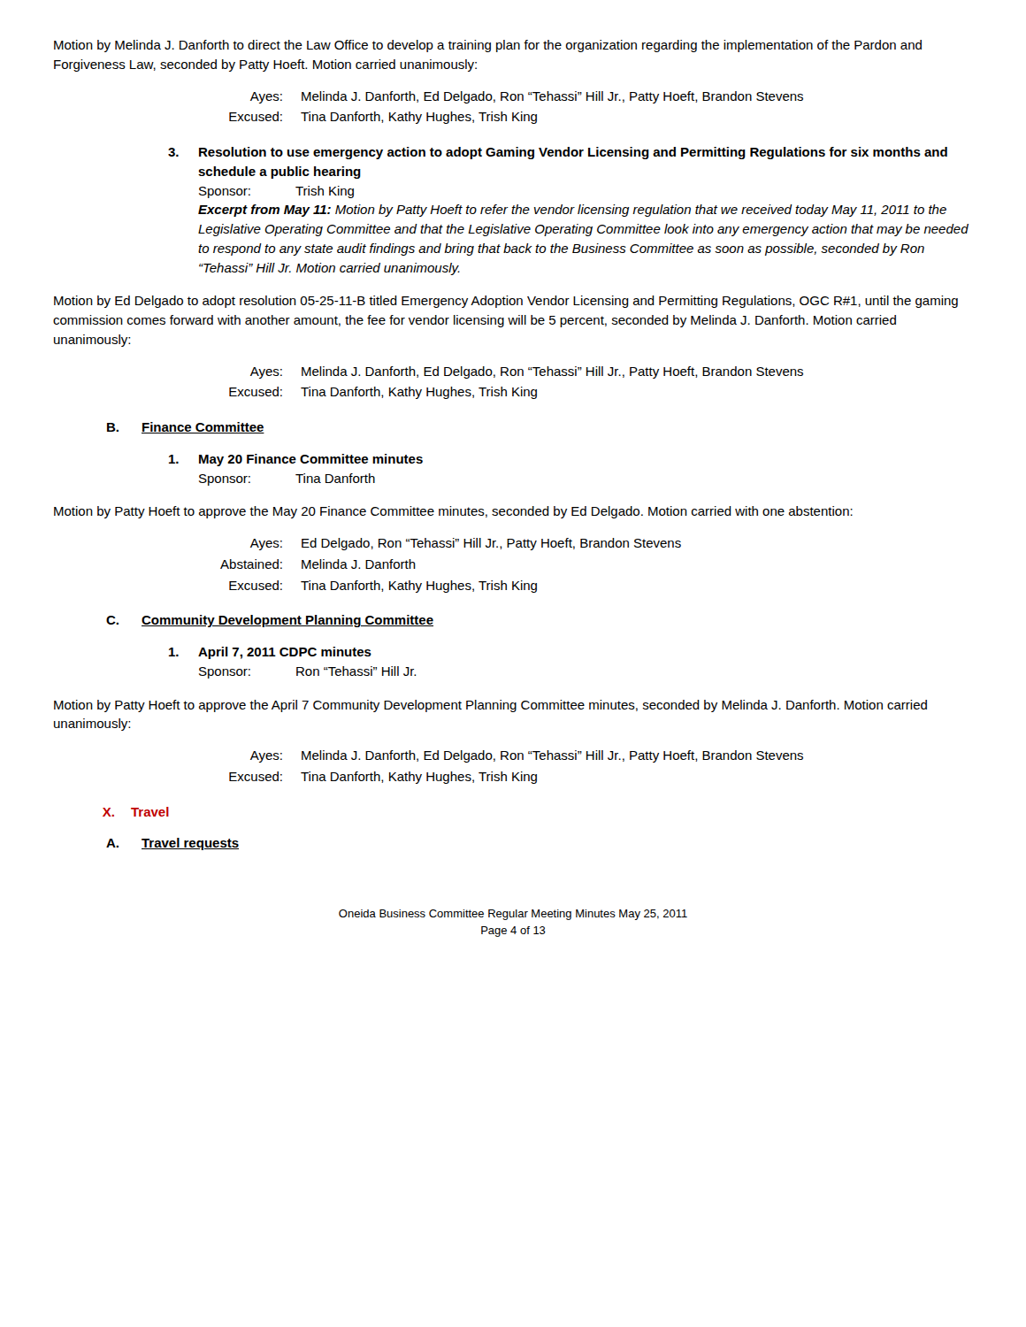Motion by Melinda J. Danforth to direct the Law Office to develop a training plan for the organization regarding the implementation of the Pardon and Forgiveness Law, seconded by Patty Hoeft. Motion carried unanimously:
Ayes:
Melinda J. Danforth, Ed Delgado, Ron “Tehassi” Hill Jr., Patty Hoeft, Brandon Stevens
Excused:
Tina Danforth, Kathy Hughes, Trish King
3.
Resolution to use emergency action to adopt Gaming Vendor Licensing and Permitting Regulations for six months and schedule a public hearing
Sponsor:
Trish King
Excerpt from May 11: Motion by Patty Hoeft to refer the vendor licensing regulation that we received today May 11, 2011 to the Legislative Operating Committee and that the Legislative Operating Committee look into any emergency action that may be needed to respond to any state audit findings and bring that back to the Business Committee as soon as possible, seconded by Ron “Tehassi” Hill Jr. Motion carried unanimously.
Motion by Ed Delgado to adopt resolution 05-25-11-B titled Emergency Adoption Vendor Licensing and Permitting Regulations, OGC R#1, until the gaming commission comes forward with another amount, the fee for vendor licensing will be 5 percent, seconded by Melinda J. Danforth. Motion carried unanimously:
Ayes:
Melinda J. Danforth, Ed Delgado, Ron “Tehassi” Hill Jr., Patty Hoeft, Brandon Stevens
Excused:
Tina Danforth, Kathy Hughes, Trish King
B.
Finance Committee
1.
May 20 Finance Committee minutes
Sponsor:
Tina Danforth
Motion by Patty Hoeft to approve the May 20 Finance Committee minutes, seconded by Ed Delgado. Motion carried with one abstention:
Ayes:
Ed Delgado, Ron “Tehassi” Hill Jr., Patty Hoeft, Brandon Stevens
Abstained:
Melinda J. Danforth
Excused:
Tina Danforth, Kathy Hughes, Trish King
C.
Community Development Planning Committee
1.
April 7, 2011 CDPC minutes
Sponsor:
Ron “Tehassi” Hill Jr.
Motion by Patty Hoeft to approve the April 7 Community Development Planning Committee minutes, seconded by Melinda J. Danforth. Motion carried unanimously:
Ayes:
Melinda J. Danforth, Ed Delgado, Ron “Tehassi” Hill Jr., Patty Hoeft, Brandon Stevens
Excused:
Tina Danforth, Kathy Hughes, Trish King
X.
Travel
A.
Travel requests
Oneida Business Committee Regular Meeting Minutes May 25, 2011
Page 4 of 13